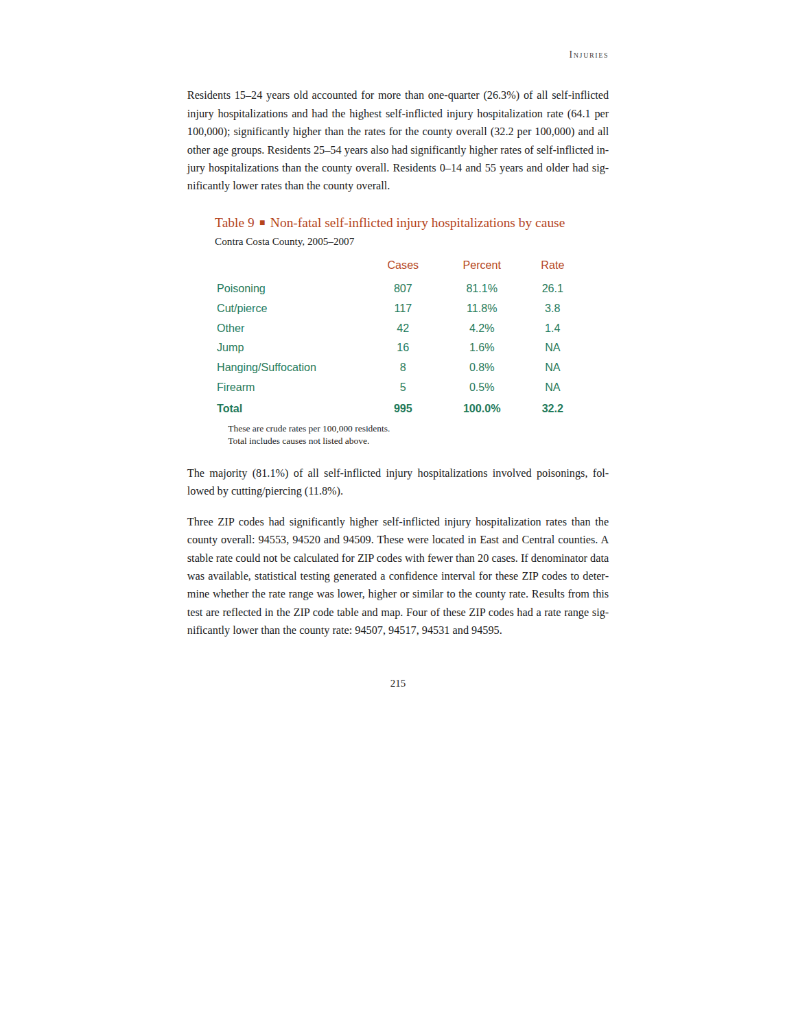Injuries
Residents 15–24 years old accounted for more than one-quarter (26.3%) of all self-inflicted injury hospitalizations and had the highest self-inflicted injury hospitalization rate (64.1 per 100,000); significantly higher than the rates for the county overall (32.2 per 100,000) and all other age groups. Residents 25–54 years also had significantly higher rates of self-inflicted injury hospitalizations than the county overall. Residents 0–14 and 55 years and older had significantly lower rates than the county overall.
Table 9 ■ Non-fatal self-inflicted injury hospitalizations by cause
Contra Costa County, 2005–2007
| | Cases | Percent | Rate |
| --- | --- | --- | --- |
| Poisoning | 807 | 81.1% | 26.1 |
| Cut/pierce | 117 | 11.8% | 3.8 |
| Other | 42 | 4.2% | 1.4 |
| Jump | 16 | 1.6% | NA |
| Hanging/Suffocation | 8 | 0.8% | NA |
| Firearm | 5 | 0.5% | NA |
| Total | 995 | 100.0% | 32.2 |
These are crude rates per 100,000 residents.
Total includes causes not listed above.
The majority (81.1%) of all self-inflicted injury hospitalizations involved poisonings, followed by cutting/piercing (11.8%).
Three ZIP codes had significantly higher self-inflicted injury hospitalization rates than the county overall: 94553, 94520 and 94509. These were located in East and Central counties. A stable rate could not be calculated for ZIP codes with fewer than 20 cases. If denominator data was available, statistical testing generated a confidence interval for these ZIP codes to determine whether the rate range was lower, higher or similar to the county rate. Results from this test are reflected in the ZIP code table and map. Four of these ZIP codes had a rate range significantly lower than the county rate: 94507, 94517, 94531 and 94595.
215